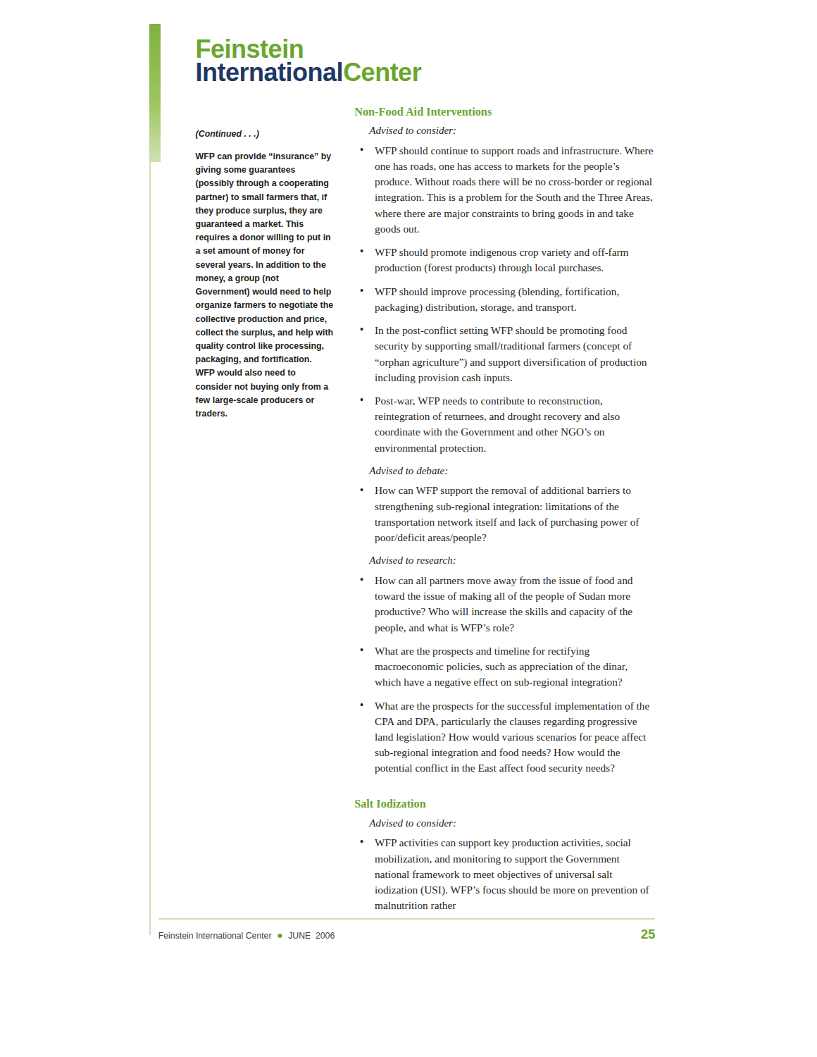Feinstein
International Center
(Continued . . .)
WFP can provide “insurance” by giving some guarantees (possibly through a cooperating partner) to small farmers that, if they produce surplus, they are guaranteed a market. This requires a donor willing to put in a set amount of money for several years. In addition to the money, a group (not Government) would need to help organize farmers to negotiate the collective production and price, collect the surplus, and help with quality control like processing, packaging, and fortification. WFP would also need to consider not buying only from a few large-scale producers or traders.
Non-Food Aid Interventions
Advised to consider:
WFP should continue to support roads and infrastructure. Where one has roads, one has access to markets for the people’s produce. Without roads there will be no cross-border or regional integration. This is a problem for the South and the Three Areas, where there are major constraints to bring goods in and take goods out.
WFP should promote indigenous crop variety and off-farm production (forest products) through local purchases.
WFP should improve processing (blending, fortification, packaging) distribution, storage, and transport.
In the post-conflict setting WFP should be promoting food security by supporting small/traditional farmers (concept of “orphan agriculture”) and support diversification of production including provision cash inputs.
Post-war, WFP needs to contribute to reconstruction, reintegration of returnees, and drought recovery and also coordinate with the Government and other NGO’s on environmental protection.
Advised to debate:
How can WFP support the removal of additional barriers to strengthening sub-regional integration: limitations of the transportation network itself and lack of purchasing power of poor/deficit areas/people?
Advised to research:
How can all partners move away from the issue of food and toward the issue of making all of the people of Sudan more productive? Who will increase the skills and capacity of the people, and what is WFP’s role?
What are the prospects and timeline for rectifying macroeconomic policies, such as appreciation of the dinar, which have a negative effect on sub-regional integration?
What are the prospects for the successful implementation of the CPA and DPA, particularly the clauses regarding progressive land legislation? How would various scenarios for peace affect sub-regional integration and food needs? How would the potential conflict in the East affect food security needs?
Salt Iodization
Advised to consider:
WFP activities can support key production activities, social mobilization, and monitoring to support the Government national framework to meet objectives of universal salt iodization (USI). WFP’s focus should be more on prevention of malnutrition rather
Feinstein International Center ● JUNE 2006
25